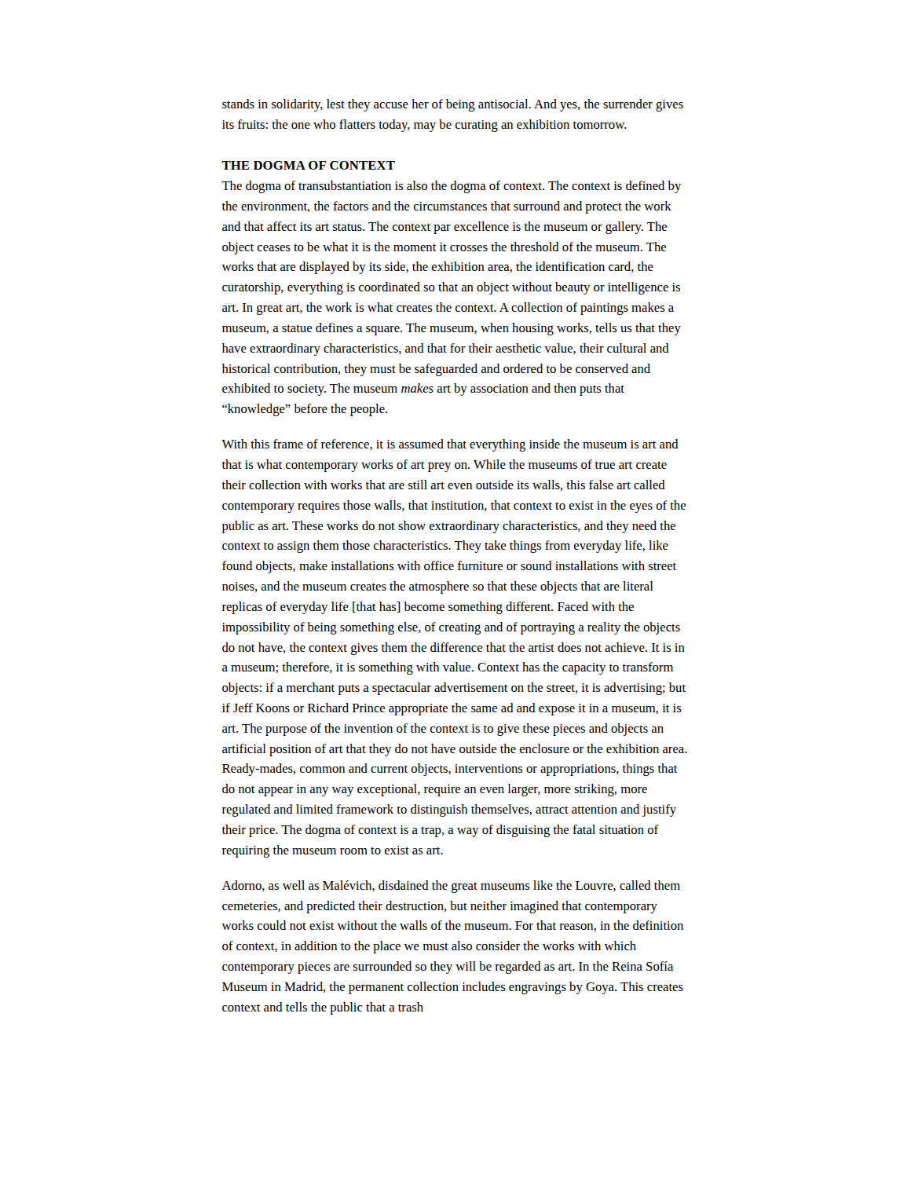stands in solidarity, lest they accuse her of being antisocial. And yes, the surrender gives its fruits: the one who flatters today, may be curating an exhibition tomorrow.
The Dogma of Context
The dogma of transubstantiation is also the dogma of context. The context is defined by the environment, the factors and the circumstances that surround and protect the work and that affect its art status. The context par excellence is the museum or gallery. The object ceases to be what it is the moment it crosses the threshold of the museum. The works that are displayed by its side, the exhibition area, the identification card, the curatorship, everything is coordinated so that an object without beauty or intelligence is art. In great art, the work is what creates the context. A collection of paintings makes a museum, a statue defines a square. The museum, when housing works, tells us that they have extraordinary characteristics, and that for their aesthetic value, their cultural and historical contribution, they must be safeguarded and ordered to be conserved and exhibited to society. The museum makes art by association and then puts that “knowledge” before the people.
With this frame of reference, it is assumed that everything inside the museum is art and that is what contemporary works of art prey on. While the museums of true art create their collection with works that are still art even outside its walls, this false art called contemporary requires those walls, that institution, that context to exist in the eyes of the public as art. These works do not show extraordinary characteristics, and they need the context to assign them those characteristics. They take things from everyday life, like found objects, make installations with office furniture or sound installations with street noises, and the museum creates the atmosphere so that these objects that are literal replicas of everyday life [that has] become something different. Faced with the impossibility of being something else, of creating and of portraying a reality the objects do not have, the context gives them the difference that the artist does not achieve. It is in a museum; therefore, it is something with value. Context has the capacity to transform objects: if a merchant puts a spectacular advertisement on the street, it is advertising; but if Jeff Koons or Richard Prince appropriate the same ad and expose it in a museum, it is art. The purpose of the invention of the context is to give these pieces and objects an artificial position of art that they do not have outside the enclosure or the exhibition area. Ready-mades, common and current objects, interventions or appropriations, things that do not appear in any way exceptional, require an even larger, more striking, more regulated and limited framework to distinguish themselves, attract attention and justify their price. The dogma of context is a trap, a way of disguising the fatal situation of requiring the museum room to exist as art.
Adorno, as well as Malévich, disdained the great museums like the Louvre, called them cemeteries, and predicted their destruction, but neither imagined that contemporary works could not exist without the walls of the museum. For that reason, in the definition of context, in addition to the place we must also consider the works with which contemporary pieces are surrounded so they will be regarded as art. In the Reina Sofía Museum in Madrid, the permanent collection includes engravings by Goya. This creates context and tells the public that a trash